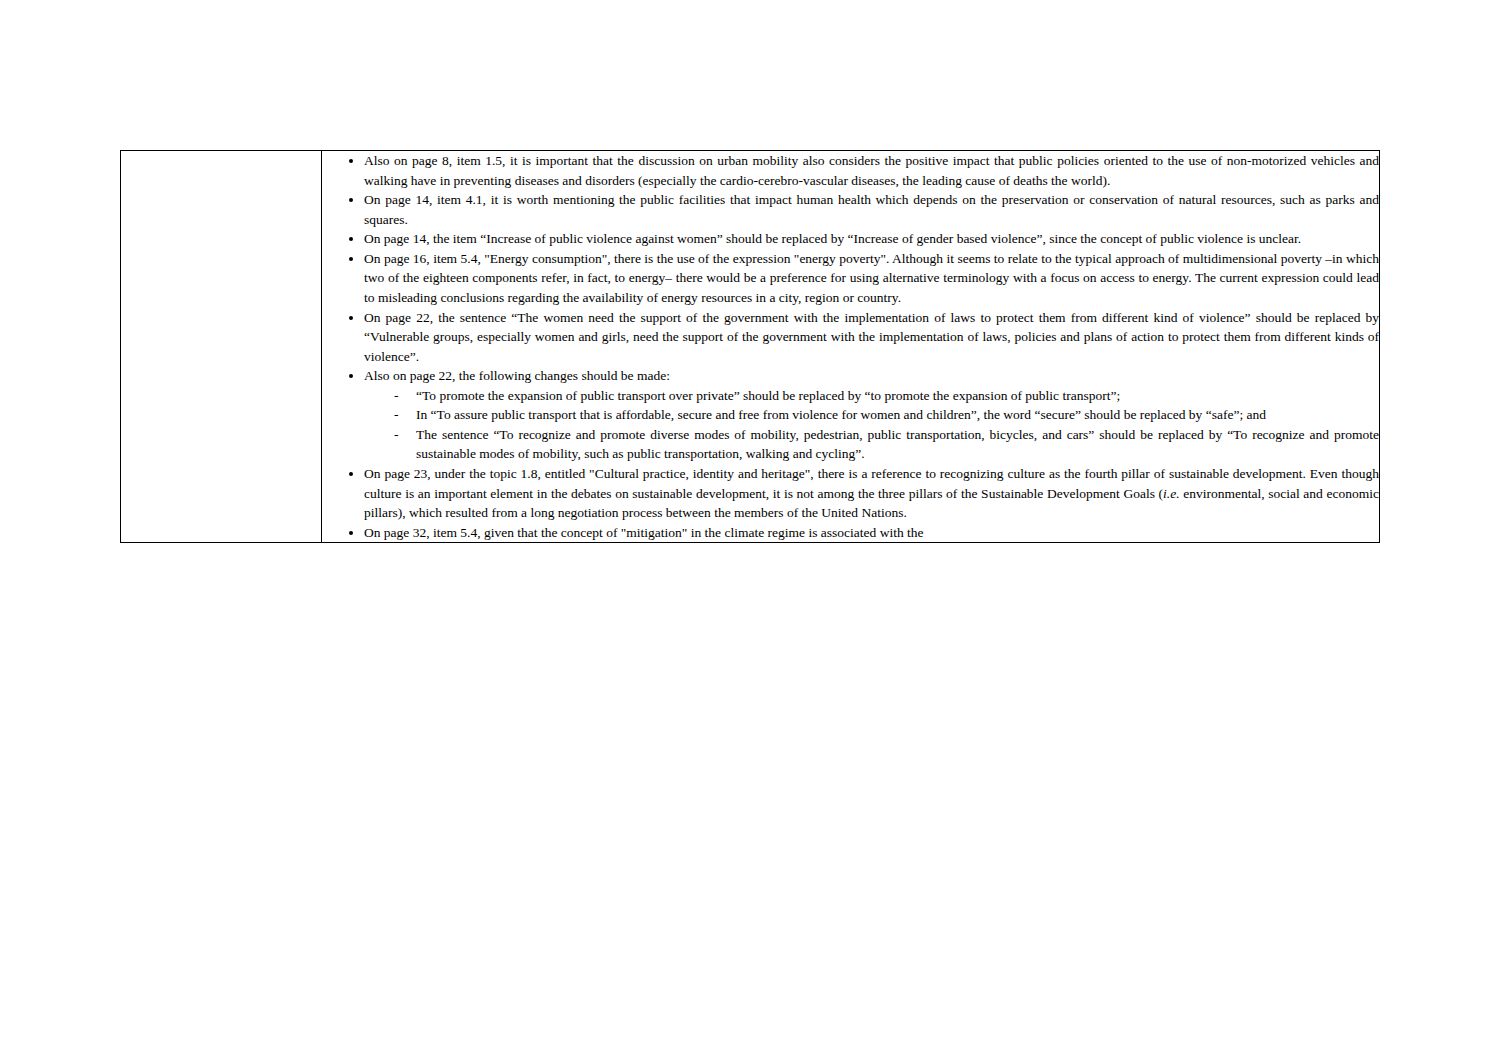| | Also on page 8, item 1.5, it is important that the discussion on urban mobility also considers the positive impact that public policies oriented to the use of non-motorized vehicles and walking have in preventing diseases and disorders (especially the cardio-cerebro-vascular diseases, the leading cause of deaths the world). On page 14, item 4.1, it is worth mentioning the public facilities that impact human health which depends on the preservation or conservation of natural resources, such as parks and squares. On page 14, the item “Increase of public violence against women” should be replaced by “Increase of gender based violence”, since the concept of public violence is unclear. On page 16, item 5.4, "Energy consumption", there is the use of the expression "energy poverty". Although it seems to relate to the typical approach of multidimensional poverty –in which two of the eighteen components refer, in fact, to energy– there would be a preference for using alternative terminology with a focus on access to energy. The current expression could lead to misleading conclusions regarding the availability of energy resources in a city, region or country. On page 22, the sentence “The women need the support of the government with the implementation of laws to protect them from different kind of violence” should be replaced by “Vulnerable groups, especially women and girls, need the support of the government with the implementation of laws, policies and plans of action to protect them from different kinds of violence”. Also on page 22, the following changes should be made: “To promote the expansion of public transport over private” should be replaced by “to promote the expansion of public transport”; In “To assure public transport that is affordable, secure and free from violence for women and children”, the word “secure” should be replaced by “safe”; and The sentence “To recognize and promote diverse modes of mobility, pedestrian, public transportation, bicycles, and cars” should be replaced by “To recognize and promote sustainable modes of mobility, such as public transportation, walking and cycling”. On page 23, under the topic 1.8, entitled "Cultural practice, identity and heritage", there is a reference to recognizing culture as the fourth pillar of sustainable development. Even though culture is an important element in the debates on sustainable development, it is not among the three pillars of the Sustainable Development Goals ( i.e. environmental, social and economic pillars), which resulted from a long negotiation process between the members of the United Nations. On page 32, item 5.4, given that the concept of "mitigation" in the climate regime is associated with the |